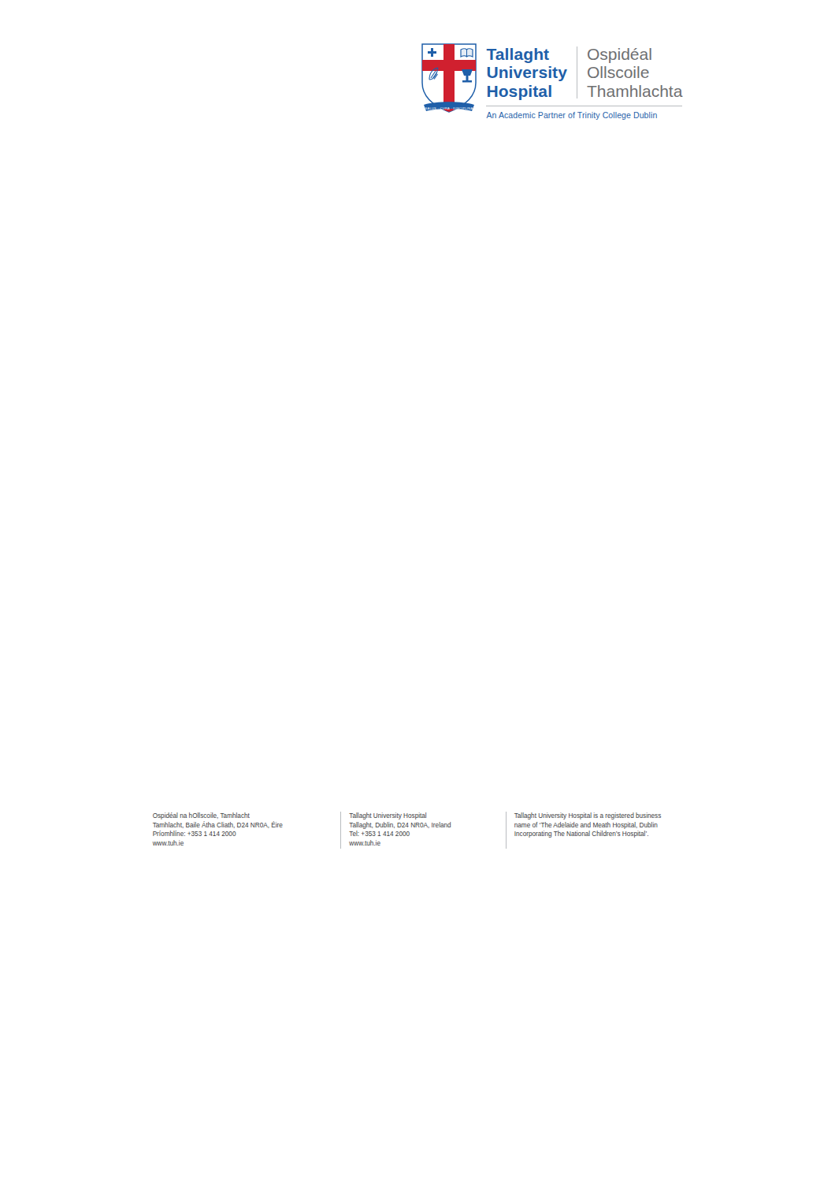SALUS · CURA · DISCIPLINA
Tallaght
University
Hospital
Ospidéal
Ollscoile
Thamhlachta
An Academic Partner of Trinity College Dublin
Ospidéal na hOllscoile, Tamhlacht
Tamhlacht, Baile Átha Cliath, D24 NR0A, Éire
Príomhlíne: +353 1 414 2000
www.tuh.ie
Tallaght University Hospital
Tallaght, Dublin, D24 NR0A, Ireland
Tel: +353 1 414 2000
www.tuh.ie
Tallaght University Hospital is a registered business name of ‘The Adelaide and Meath Hospital, Dublin Incorporating The National Children’s Hospital’.